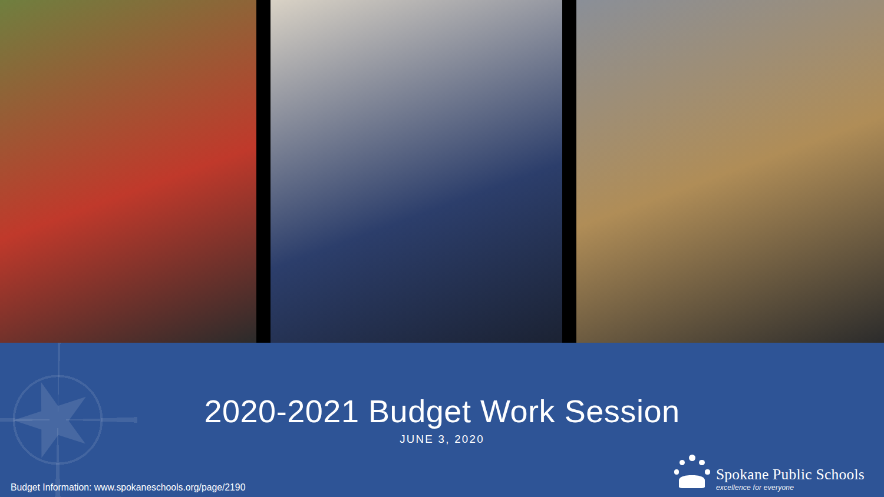2020-2021 Budget Work Session
JUNE 3, 2020
Spokane Public Schools
excellence for everyone
Budget Information: www.spokaneschools.org/page/2190